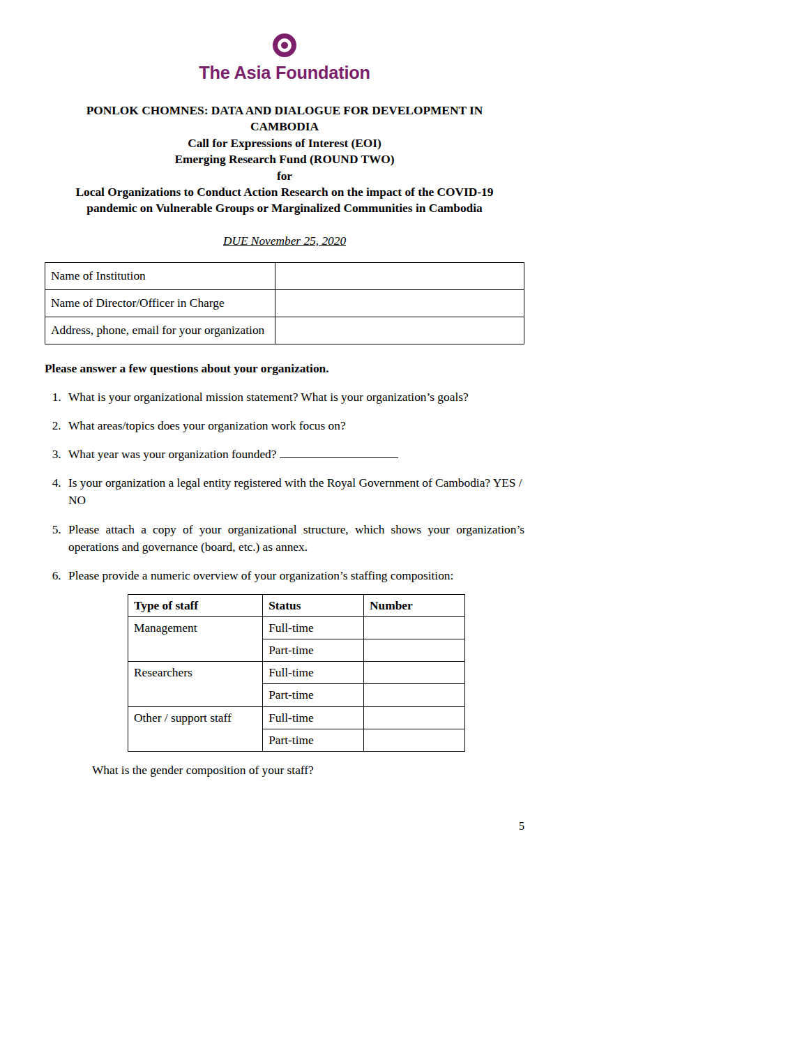The Asia Foundation
PONLOK CHOMNES: DATA AND DIALOGUE FOR DEVELOPMENT IN CAMBODIA Call for Expressions of Interest (EOI) Emerging Research Fund (ROUND TWO) for Local Organizations to Conduct Action Research on the impact of the COVID-19 pandemic on Vulnerable Groups or Marginalized Communities in Cambodia
DUE November 25, 2020
| Name of Institution | |
| Name of Director/Officer in Charge | |
| Address, phone, email for your organization | |
Please answer a few questions about your organization.
What is your organizational mission statement? What is your organization’s goals?
What areas/topics does your organization work focus on?
What year was your organization founded?
Is your organization a legal entity registered with the Royal Government of Cambodia? YES / NO
Please attach a copy of your organizational structure, which shows your organization’s operations and governance (board, etc.) as annex.
Please provide a numeric overview of your organization’s staffing composition:
| Type of staff | Status | Number |
| --- | --- | --- |
| Management | Full-time | |
| Part-time | |
| Researchers | Full-time | |
| Part-time | |
| Other / support staff | Full-time | |
| Part-time | |
What is the gender composition of your staff?
5